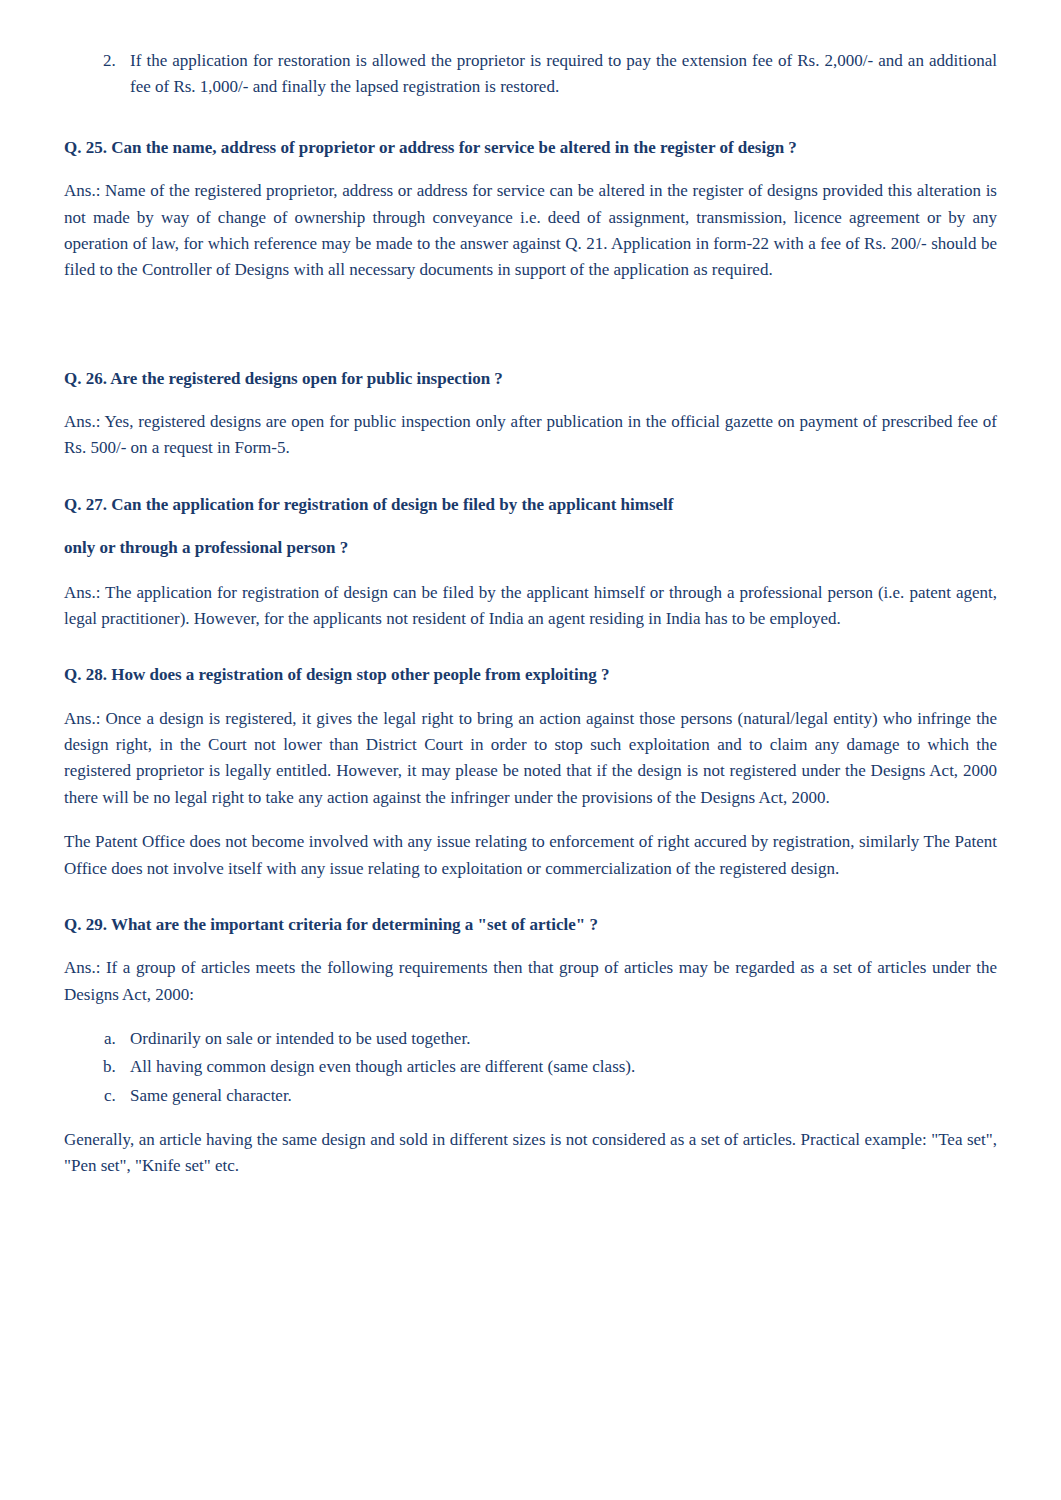If the application for restoration is allowed the proprietor is required to pay the extension fee of Rs. 2,000/- and an additional fee of Rs. 1,000/- and finally the lapsed registration is restored.
Q. 25. Can the name, address of proprietor or address for service be altered in the register of design ?
Ans.: Name of the registered proprietor, address or address for service can be altered in the register of designs provided this alteration is not made by way of change of ownership through conveyance i.e. deed of assignment, transmission, licence agreement or by any operation of law, for which reference may be made to the answer against Q. 21. Application in form-22 with a fee of Rs. 200/- should be filed to the Controller of Designs with all necessary documents in support of the application as required.
Q. 26. Are the registered designs open for public inspection ?
Ans.: Yes, registered designs are open for public inspection only after publication in the official gazette on payment of prescribed fee of Rs. 500/- on a request in Form-5.
Q. 27. Can the application for registration of design be filed by the applicant himself
only or through a professional person ?
Ans.: The application for registration of design can be filed by the applicant himself or through a professional person (i.e. patent agent, legal practitioner). However, for the applicants not resident of India an agent residing in India has to be employed.
Q. 28. How does a registration of design stop other people from exploiting ?
Ans.: Once a design is registered, it gives the legal right to bring an action against those persons (natural/legal entity) who infringe the design right, in the Court not lower than District Court in order to stop such exploitation and to claim any damage to which the registered proprietor is legally entitled. However, it may please be noted that if the design is not registered under the Designs Act, 2000 there will be no legal right to take any action against the infringer under the provisions of the Designs Act, 2000.
The Patent Office does not become involved with any issue relating to enforcement of right accured by registration, similarly The Patent Office does not involve itself with any issue relating to exploitation or commercialization of the registered design.
Q. 29. What are the important criteria for determining a "set of article" ?
Ans.: If a group of articles meets the following requirements then that group of articles may be regarded as a set of articles under the Designs Act, 2000:
Ordinarily on sale or intended to be used together.
All having common design even though articles are different (same class).
Same general character.
Generally, an article having the same design and sold in different sizes is not considered as a set of articles. Practical example: "Tea set", "Pen set", "Knife set" etc.